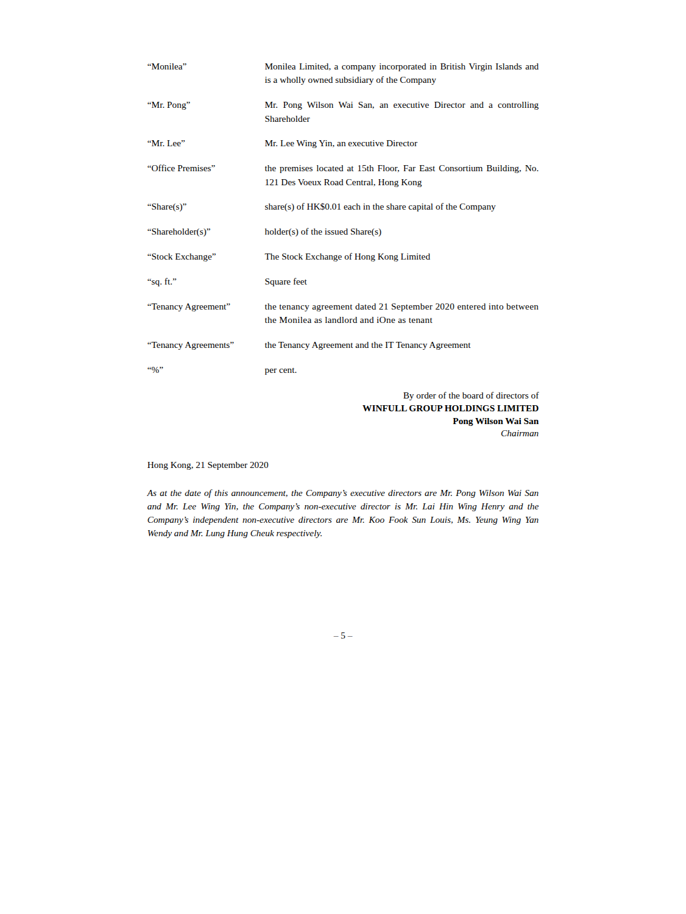| “Monilea” | Monilea Limited, a company incorporated in British Virgin Islands and is a wholly owned subsidiary of the Company |
| “Mr. Pong” | Mr. Pong Wilson Wai San, an executive Director and a controlling Shareholder |
| “Mr. Lee” | Mr. Lee Wing Yin, an executive Director |
| “Office Premises” | the premises located at 15th Floor, Far East Consortium Building, No. 121 Des Voeux Road Central, Hong Kong |
| “Share(s)” | share(s) of HK$0.01 each in the share capital of the Company |
| “Shareholder(s)” | holder(s) of the issued Share(s) |
| “Stock Exchange” | The Stock Exchange of Hong Kong Limited |
| “sq. ft.” | Square feet |
| “Tenancy Agreement” | the tenancy agreement dated 21 September 2020 entered into between the Monilea as landlord and iOne as tenant |
| “Tenancy Agreements” | the Tenancy Agreement and the IT Tenancy Agreement |
| “%” | per cent. |
By order of the board of directors of
WINFULL GROUP HOLDINGS LIMITED
Pong Wilson Wai San
Chairman
Hong Kong, 21 September 2020
As at the date of this announcement, the Company’s executive directors are Mr. Pong Wilson Wai San and Mr. Lee Wing Yin, the Company’s non-executive director is Mr. Lai Hin Wing Henry and the Company’s independent non-executive directors are Mr. Koo Fook Sun Louis, Ms. Yeung Wing Yan Wendy and Mr. Lung Hung Cheuk respectively.
– 5 –